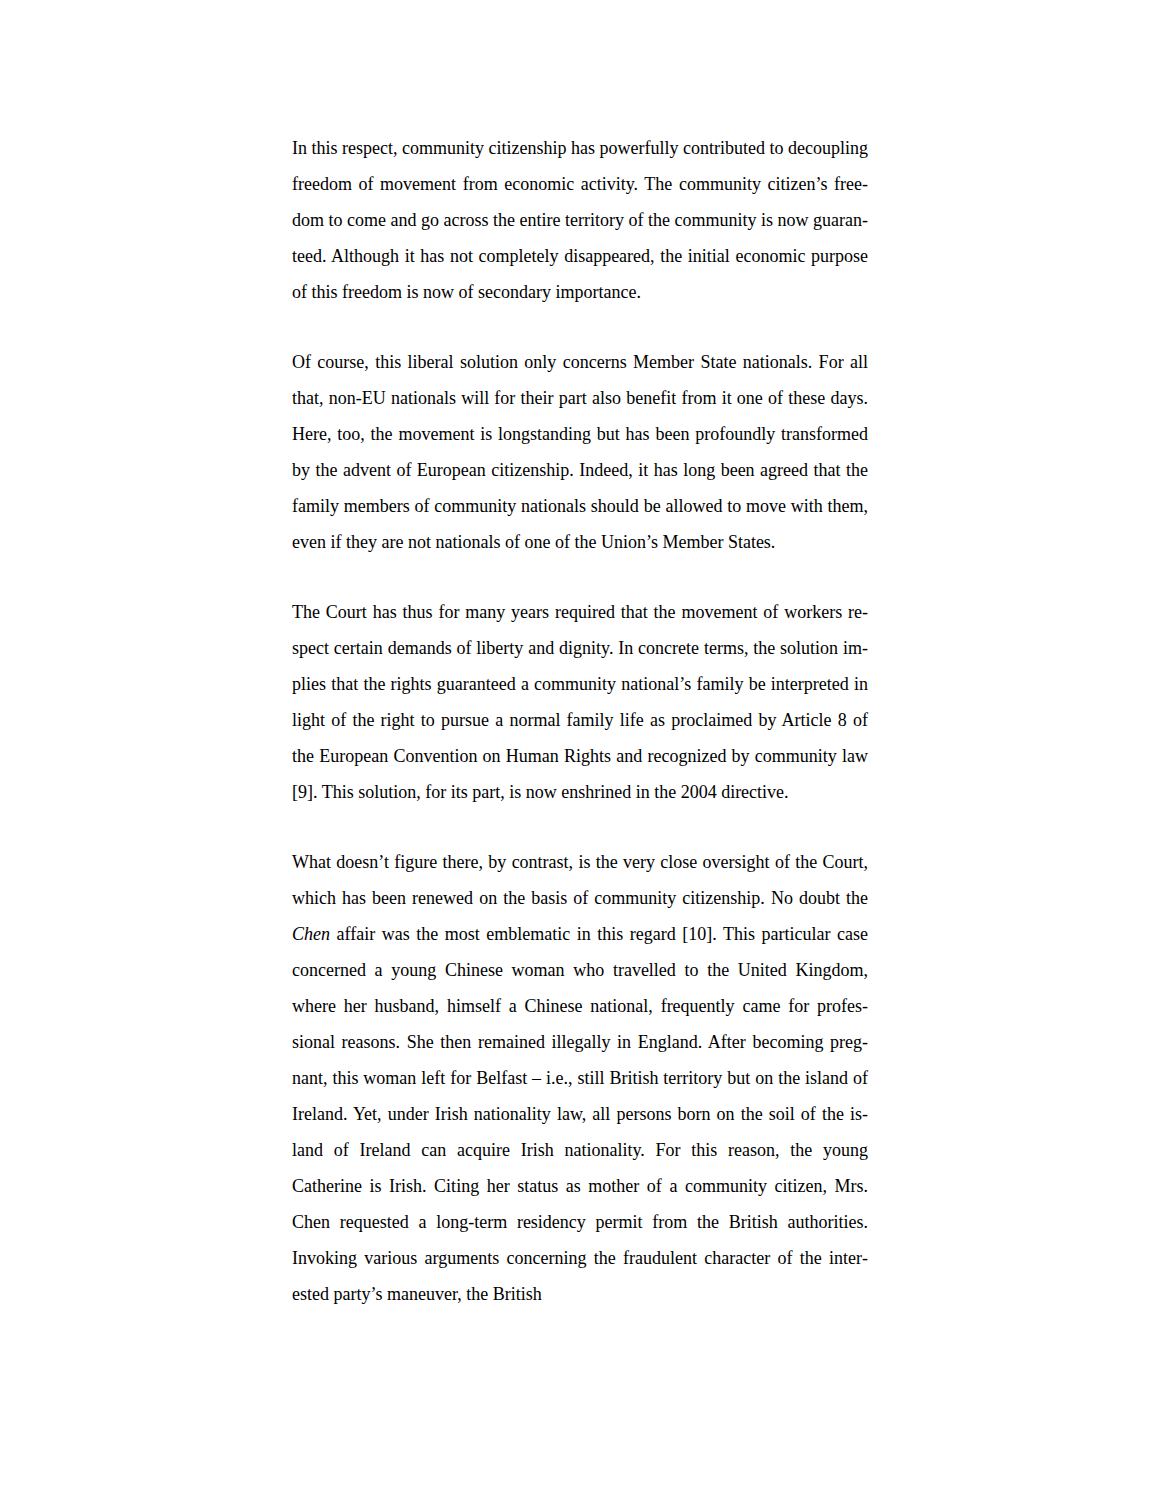In this respect, community citizenship has powerfully contributed to decoupling freedom of movement from economic activity. The community citizen’s freedom to come and go across the entire territory of the community is now guaranteed. Although it has not completely disappeared, the initial economic purpose of this freedom is now of secondary importance.
Of course, this liberal solution only concerns Member State nationals. For all that, non-EU nationals will for their part also benefit from it one of these days. Here, too, the movement is longstanding but has been profoundly transformed by the advent of European citizenship. Indeed, it has long been agreed that the family members of community nationals should be allowed to move with them, even if they are not nationals of one of the Union’s Member States.
The Court has thus for many years required that the movement of workers respect certain demands of liberty and dignity. In concrete terms, the solution implies that the rights guaranteed a community national’s family be interpreted in light of the right to pursue a normal family life as proclaimed by Article 8 of the European Convention on Human Rights and recognized by community law [9]. This solution, for its part, is now enshrined in the 2004 directive.
What doesn’t figure there, by contrast, is the very close oversight of the Court, which has been renewed on the basis of community citizenship. No doubt the Chen affair was the most emblematic in this regard [10]. This particular case concerned a young Chinese woman who travelled to the United Kingdom, where her husband, himself a Chinese national, frequently came for professional reasons. She then remained illegally in England. After becoming pregnant, this woman left for Belfast – i.e., still British territory but on the island of Ireland. Yet, under Irish nationality law, all persons born on the soil of the island of Ireland can acquire Irish nationality. For this reason, the young Catherine is Irish. Citing her status as mother of a community citizen, Mrs. Chen requested a long-term residency permit from the British authorities. Invoking various arguments concerning the fraudulent character of the interested party’s maneuver, the British